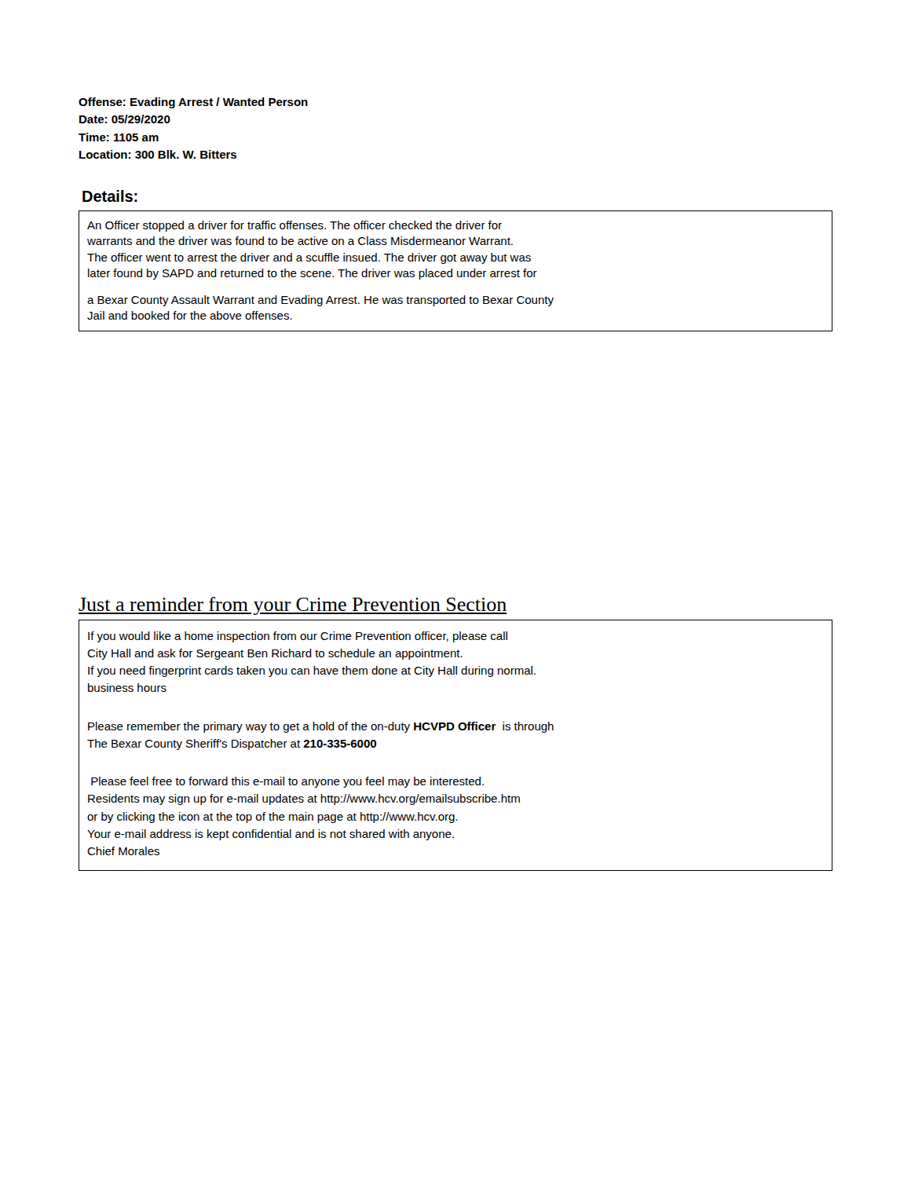Offense: Evading Arrest / Wanted Person
Date: 05/29/2020
Time: 1105 am
Location: 300 Blk. W. Bitters
Details:
An Officer stopped a driver for traffic offenses. The officer checked the driver for
warrants and the driver was found to be active on a Class Misdermeanor Warrant.
The officer went to arrest the driver and a scuffle insued. The driver got away but was
later found by SAPD and returned to the scene. The driver was placed under arrest for
a Bexar County Assault Warrant and Evading Arrest. He was transported to Bexar County
Jail and booked for the above offenses.
Just a reminder from your Crime Prevention Section
If you would like a home inspection from our Crime Prevention officer, please call
City Hall and ask for Sergeant Ben Richard to schedule an appointment.
If you need fingerprint cards taken you can have them done at City Hall during normal.
business hours
Please remember the primary way to get a hold of the on-duty HCVPD Officer is through
The Bexar County Sheriff's Dispatcher at 210-335-6000
Please feel free to forward this e-mail to anyone you feel may be interested.
Residents may sign up for e-mail updates at http://www.hcv.org/emailsubscribe.htm
or by clicking the icon at the top of the main page at http://www.hcv.org.
Your e-mail address is kept confidential and is not shared with anyone.
Chief Morales